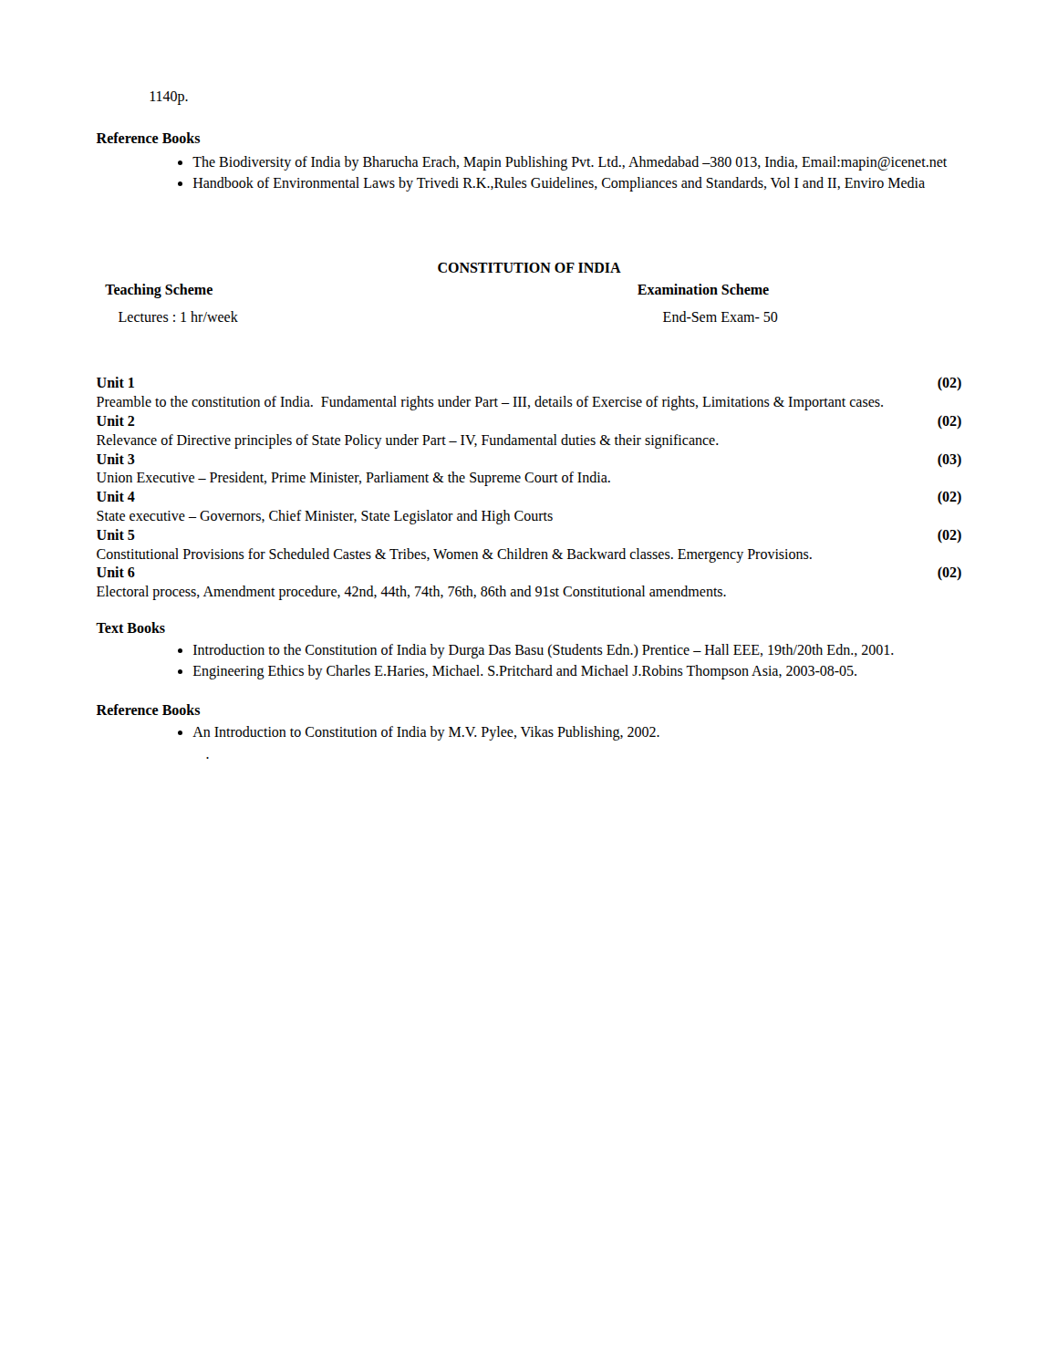1140p.
Reference Books
The Biodiversity of India by Bharucha Erach, Mapin Publishing Pvt. Ltd., Ahmedabad –380 013, India, Email:mapin@icenet.net
Handbook of Environmental Laws by Trivedi R.K.,Rules Guidelines, Compliances and Standards, Vol I and II, Enviro Media
CONSTITUTION OF INDIA
Teaching Scheme Examination Scheme
Lectures : 1 hr/week End-Sem Exam- 50
Unit 1(02)
Preamble to the constitution of India. Fundamental rights under Part – III, details of Exercise of rights, Limitations & Important cases.
Unit 2(02)
Relevance of Directive principles of State Policy under Part – IV, Fundamental duties & their significance.
Unit 3(03)
Union Executive – President, Prime Minister, Parliament & the Supreme Court of India.
Unit 4(02)
State executive – Governors, Chief Minister, State Legislator and High Courts
Unit 5(02)
Constitutional Provisions for Scheduled Castes & Tribes, Women & Children & Backward classes. Emergency Provisions.
Unit 6(02)
Electoral process, Amendment procedure, 42nd, 44th, 74th, 76th, 86th and 91st Constitutional amendments.
Text Books
Introduction to the Constitution of India by Durga Das Basu (Students Edn.) Prentice – Hall EEE, 19th/20th Edn., 2001.
Engineering Ethics by Charles E.Haries, Michael. S.Pritchard and Michael J.Robins Thompson Asia, 2003-08-05.
Reference Books
An Introduction to Constitution of India by M.V. Pylee, Vikas Publishing, 2002.
.